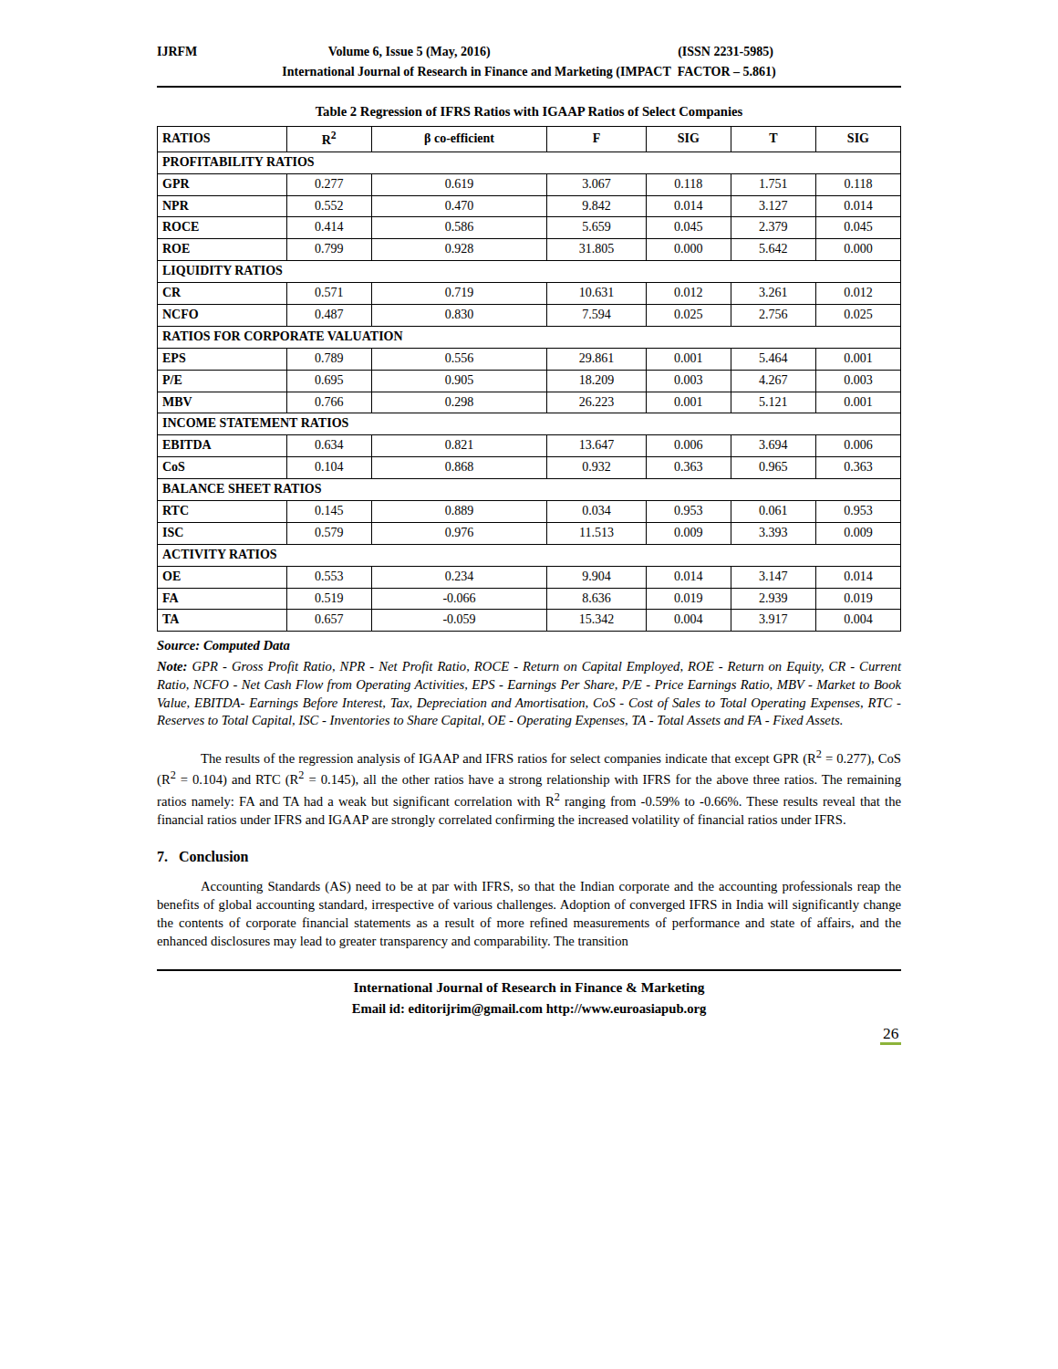IJRFM Volume 6, Issue 5 (May, 2016) (ISSN 2231-5985)
International Journal of Research in Finance and Marketing (IMPACT FACTOR – 5.861)
Table 2 Regression of IFRS Ratios with IGAAP Ratios of Select Companies
| RATIOS | R 2 | β co-efficient | F | SIG | T | SIG |
| --- | --- | --- | --- | --- | --- | --- |
| PROFITABILITY RATIOS |
| GPR | 0.277 | 0.619 | 3.067 | 0.118 | 1.751 | 0.118 |
| NPR | 0.552 | 0.470 | 9.842 | 0.014 | 3.127 | 0.014 |
| ROCE | 0.414 | 0.586 | 5.659 | 0.045 | 2.379 | 0.045 |
| ROE | 0.799 | 0.928 | 31.805 | 0.000 | 5.642 | 0.000 |
| LIQUIDITY RATIOS |
| CR | 0.571 | 0.719 | 10.631 | 0.012 | 3.261 | 0.012 |
| NCFO | 0.487 | 0.830 | 7.594 | 0.025 | 2.756 | 0.025 |
| RATIOS FOR CORPORATE VALUATION |
| EPS | 0.789 | 0.556 | 29.861 | 0.001 | 5.464 | 0.001 |
| P/E | 0.695 | 0.905 | 18.209 | 0.003 | 4.267 | 0.003 |
| MBV | 0.766 | 0.298 | 26.223 | 0.001 | 5.121 | 0.001 |
| INCOME STATEMENT RATIOS |
| EBITDA | 0.634 | 0.821 | 13.647 | 0.006 | 3.694 | 0.006 |
| CoS | 0.104 | 0.868 | 0.932 | 0.363 | 0.965 | 0.363 |
| BALANCE SHEET RATIOS |
| RTC | 0.145 | 0.889 | 0.034 | 0.953 | 0.061 | 0.953 |
| ISC | 0.579 | 0.976 | 11.513 | 0.009 | 3.393 | 0.009 |
| ACTIVITY RATIOS |
| OE | 0.553 | 0.234 | 9.904 | 0.014 | 3.147 | 0.014 |
| FA | 0.519 | -0.066 | 8.636 | 0.019 | 2.939 | 0.019 |
| TA | 0.657 | -0.059 | 15.342 | 0.004 | 3.917 | 0.004 |
Source: Computed Data
Note: GPR - Gross Profit Ratio, NPR - Net Profit Ratio, ROCE - Return on Capital Employed, ROE - Return on Equity, CR - Current Ratio, NCFO - Net Cash Flow from Operating Activities, EPS - Earnings Per Share, P/E - Price Earnings Ratio, MBV - Market to Book Value, EBITDA- Earnings Before Interest, Tax, Depreciation and Amortisation, CoS - Cost of Sales to Total Operating Expenses, RTC - Reserves to Total Capital, ISC - Inventories to Share Capital, OE - Operating Expenses, TA - Total Assets and FA - Fixed Assets.
The results of the regression analysis of IGAAP and IFRS ratios for select companies indicate that except GPR (R2 = 0.277), CoS (R2 = 0.104) and RTC (R2 = 0.145), all the other ratios have a strong relationship with IFRS for the above three ratios. The remaining ratios namely: FA and TA had a weak but significant correlation with R2 ranging from -0.59% to -0.66%. These results reveal that the financial ratios under IFRS and IGAAP are strongly correlated confirming the increased volatility of financial ratios under IFRS.
7. Conclusion
Accounting Standards (AS) need to be at par with IFRS, so that the Indian corporate and the accounting professionals reap the benefits of global accounting standard, irrespective of various challenges. Adoption of converged IFRS in India will significantly change the contents of corporate financial statements as a result of more refined measurements of performance and state of affairs, and the enhanced disclosures may lead to greater transparency and comparability. The transition
International Journal of Research in Finance & Marketing
Email id: editorijrim@gmail.com http://www.euroasiapub.org
26